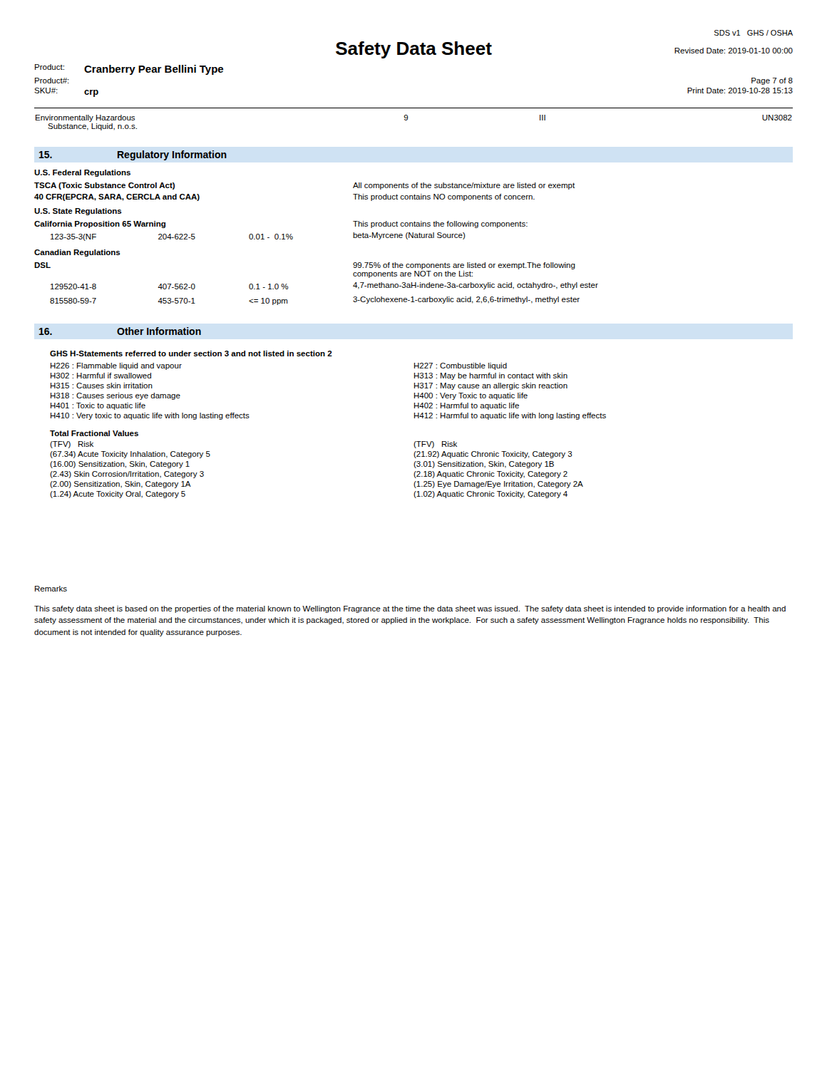SDS v1 GHS / OSHA
Safety Data Sheet
Revised Date: 2019-01-10 00:00
| Product: | Cranberry Pear Bellini Type | |
| Product#: | | Page 7 of 8 |
| SKU#: | crp | Print Date: 2019-10-28 15:13 |
| Environmentally Hazardous Substance, Liquid, n.o.s. | 9 | III | UN3082 |
15. Regulatory Information
U.S. Federal Regulations
| TSCA (Toxic Substance Control Act) | All components of the substance/mixture are listed or exempt |
| 40 CFR(EPCRA, SARA, CERCLA and CAA) | This product contains NO components of concern. |
U.S. State Regulations
| California Proposition 65 Warning | This product contains the following components: |
| / 123-35-3(NF / 204-622-5 / 0.01 - 0.1% / | beta-Myrcene (Natural Source) |
Canadian Regulations
| DSL | 99.75% of the components are listed or exempt.The following components are NOT on the List: |
| / 129520-41-8 / 407-562-0 / 0.1 - 1.0 % / | 4,7-methano-3aH-indene-3a-carboxylic acid, octahydro-, ethyl ester |
| / 815580-59-7 / 453-570-1 / <= 10 ppm / | 3-Cyclohexene-1-carboxylic acid, 2,6,6-trimethyl-, methyl ester |
16. Other Information
GHS H-Statements referred to under section 3 and not listed in section 2
| H226 : Flammable liquid and vapour | H227 : Combustible liquid |
| H302 : Harmful if swallowed | H313 : May be harmful in contact with skin |
| H315 : Causes skin irritation | H317 : May cause an allergic skin reaction |
| H318 : Causes serious eye damage | H400 : Very Toxic to aquatic life |
| H401 : Toxic to aquatic life | H402 : Harmful to aquatic life |
| H410 : Very toxic to aquatic life with long lasting effects | H412 : Harmful to aquatic life with long lasting effects |
Total Fractional Values
| (TFV) Risk | (TFV) Risk |
| (67.34) Acute Toxicity Inhalation, Category 5 | (21.92) Aquatic Chronic Toxicity, Category 3 |
| (16.00) Sensitization, Skin, Category 1 | (3.01) Sensitization, Skin, Category 1B |
| (2.43) Skin Corrosion/Irritation, Category 3 | (2.18) Aquatic Chronic Toxicity, Category 2 |
| (2.00) Sensitization, Skin, Category 1A | (1.25) Eye Damage/Eye Irritation, Category 2A |
| (1.24) Acute Toxicity Oral, Category 5 | (1.02) Aquatic Chronic Toxicity, Category 4 |
Remarks
This safety data sheet is based on the properties of the material known to Wellington Fragrance at the time the data sheet was issued. The safety data sheet is intended to provide information for a health and safety assessment of the material and the circumstances, under which it is packaged, stored or applied in the workplace. For such a safety assessment Wellington Fragrance holds no responsibility. This document is not intended for quality assurance purposes.